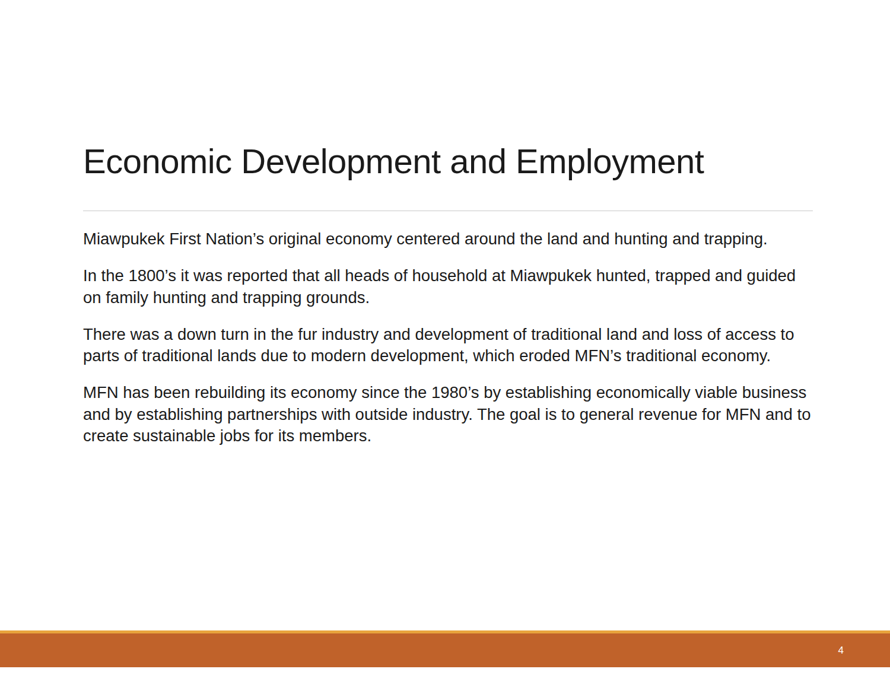Economic Development and Employment
Miawpukek First Nation’s original economy centered around the land and hunting and trapping.
In the 1800’s it was reported that all heads of household at Miawpukek hunted, trapped and guided on family hunting and trapping grounds.
There was a down turn in the fur industry and development of traditional land and loss of access to parts of traditional lands due to modern development, which eroded MFN’s traditional economy.
MFN has been rebuilding its economy since the 1980’s by establishing economically viable business and by establishing partnerships with outside industry. The goal is to general revenue for MFN and to create sustainable jobs for its members.
4